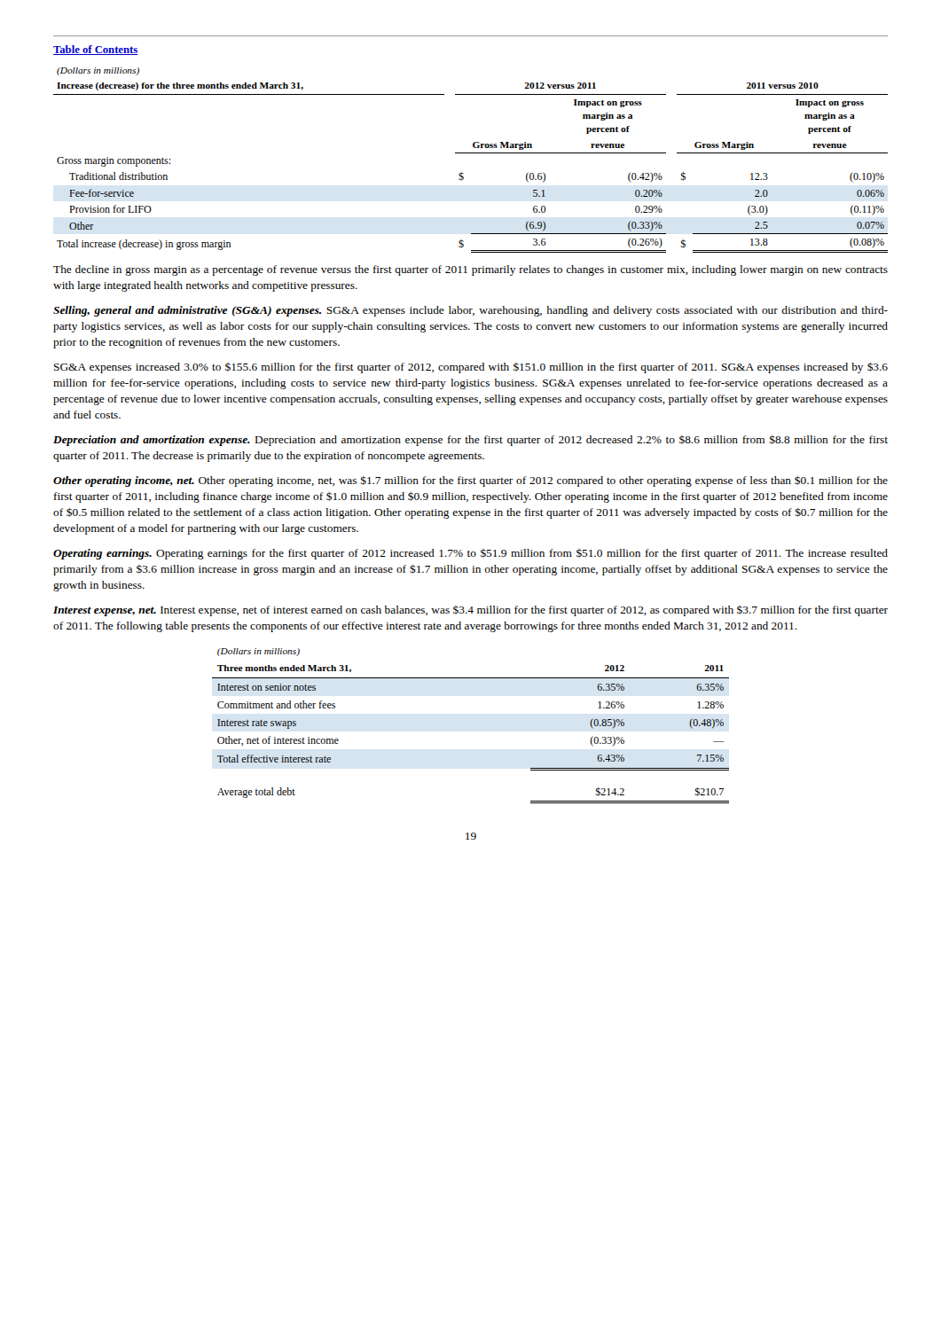Table of Contents
| (Dollars in millions) |
| Increase (decrease) for the three months ended March 31, | | 2012 versus 2011 | | 2011 versus 2010 |
| | | | | Impact on gross margin as a percent of | | | | Impact on gross margin as a percent of |
| | | Gross Margin | revenue | | Gross Margin | revenue |
| Gross margin components: | | | | | | | | |
| Traditional distribution | | $ | (0.6) | (0.42)% | | $ | 12.3 | (0.10)% |
| Fee-for-service | | | 5.1 | 0.20% | | | 2.0 | 0.06% |
| Provision for LIFO | | | 6.0 | 0.29% | | | (3.0) | (0.11)% |
| Other | | | (6.9) | (0.33)% | | | 2.5 | 0.07% |
| Total increase (decrease) in gross margin | | $ | 3.6 | (0.26%) | | $ | 13.8 | (0.08)% |
The decline in gross margin as a percentage of revenue versus the first quarter of 2011 primarily relates to changes in customer mix, including lower margin on new contracts with large integrated health networks and competitive pressures.
Selling, general and administrative (SG&A) expenses. SG&A expenses include labor, warehousing, handling and delivery costs associated with our distribution and third-party logistics services, as well as labor costs for our supply-chain consulting services. The costs to convert new customers to our information systems are generally incurred prior to the recognition of revenues from the new customers.
SG&A expenses increased 3.0% to $155.6 million for the first quarter of 2012, compared with $151.0 million in the first quarter of 2011. SG&A expenses increased by $3.6 million for fee-for-service operations, including costs to service new third-party logistics business. SG&A expenses unrelated to fee-for-service operations decreased as a percentage of revenue due to lower incentive compensation accruals, consulting expenses, selling expenses and occupancy costs, partially offset by greater warehouse expenses and fuel costs.
Depreciation and amortization expense. Depreciation and amortization expense for the first quarter of 2012 decreased 2.2% to $8.6 million from $8.8 million for the first quarter of 2011. The decrease is primarily due to the expiration of noncompete agreements.
Other operating income, net. Other operating income, net, was $1.7 million for the first quarter of 2012 compared to other operating expense of less than $0.1 million for the first quarter of 2011, including finance charge income of $1.0 million and $0.9 million, respectively. Other operating income in the first quarter of 2012 benefited from income of $0.5 million related to the settlement of a class action litigation. Other operating expense in the first quarter of 2011 was adversely impacted by costs of $0.7 million for the development of a model for partnering with our large customers.
Operating earnings. Operating earnings for the first quarter of 2012 increased 1.7% to $51.9 million from $51.0 million for the first quarter of 2011. The increase resulted primarily from a $3.6 million increase in gross margin and an increase of $1.7 million in other operating income, partially offset by additional SG&A expenses to service the growth in business.
Interest expense, net. Interest expense, net of interest earned on cash balances, was $3.4 million for the first quarter of 2012, as compared with $3.7 million for the first quarter of 2011. The following table presents the components of our effective interest rate and average borrowings for three months ended March 31, 2012 and 2011.
| (Dollars in millions) |
| Three months ended March 31, | 2012 | 2011 |
| Interest on senior notes | 6.35% | 6.35% |
| Commitment and other fees | 1.26% | 1.28% |
| Interest rate swaps | (0.85)% | (0.48)% |
| Other, net of interest income | (0.33)% | — |
| Total effective interest rate | 6.43% | 7.15% |
| Average total debt | $214.2 | $210.7 |
19